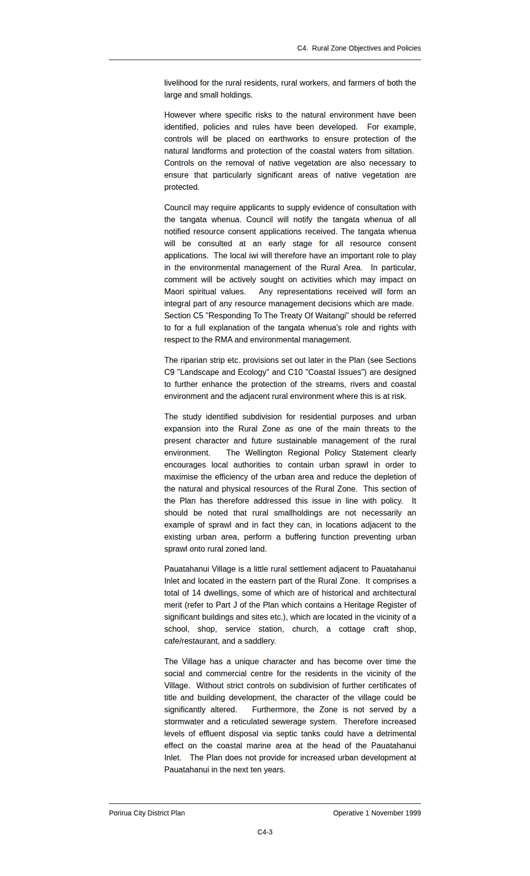C4. Rural Zone Objectives and Policies
livelihood for the rural residents, rural workers, and farmers of both the large and small holdings.
However where specific risks to the natural environment have been identified, policies and rules have been developed. For example, controls will be placed on earthworks to ensure protection of the natural landforms and protection of the coastal waters from siltation. Controls on the removal of native vegetation are also necessary to ensure that particularly significant areas of native vegetation are protected.
Council may require applicants to supply evidence of consultation with the tangata whenua. Council will notify the tangata whenua of all notified resource consent applications received. The tangata whenua will be consulted at an early stage for all resource consent applications. The local iwi will therefore have an important role to play in the environmental management of the Rural Area. In particular, comment will be actively sought on activities which may impact on Maori spiritual values. Any representations received will form an integral part of any resource management decisions which are made. Section C5 "Responding To The Treaty Of Waitangi" should be referred to for a full explanation of the tangata whenua's role and rights with respect to the RMA and environmental management.
The riparian strip etc. provisions set out later in the Plan (see Sections C9 "Landscape and Ecology" and C10 "Coastal Issues") are designed to further enhance the protection of the streams, rivers and coastal environment and the adjacent rural environment where this is at risk.
The study identified subdivision for residential purposes and urban expansion into the Rural Zone as one of the main threats to the present character and future sustainable management of the rural environment. The Wellington Regional Policy Statement clearly encourages local authorities to contain urban sprawl in order to maximise the efficiency of the urban area and reduce the depletion of the natural and physical resources of the Rural Zone. This section of the Plan has therefore addressed this issue in line with policy. It should be noted that rural smallholdings are not necessarily an example of sprawl and in fact they can, in locations adjacent to the existing urban area, perform a buffering function preventing urban sprawl onto rural zoned land.
Pauatahanui Village is a little rural settlement adjacent to Pauatahanui Inlet and located in the eastern part of the Rural Zone. It comprises a total of 14 dwellings, some of which are of historical and architectural merit (refer to Part J of the Plan which contains a Heritage Register of significant buildings and sites etc.), which are located in the vicinity of a school, shop, service station, church, a cottage craft shop, cafe/restaurant, and a saddlery.
The Village has a unique character and has become over time the social and commercial centre for the residents in the vicinity of the Village. Without strict controls on subdivision of further certificates of title and building development, the character of the village could be significantly altered. Furthermore, the Zone is not served by a stormwater and a reticulated sewerage system. Therefore increased levels of effluent disposal via septic tanks could have a detrimental effect on the coastal marine area at the head of the Pauatahanui Inlet. The Plan does not provide for increased urban development at Pauatahanui in the next ten years.
Porirua City District Plan Operative 1 November 1999
C4-3